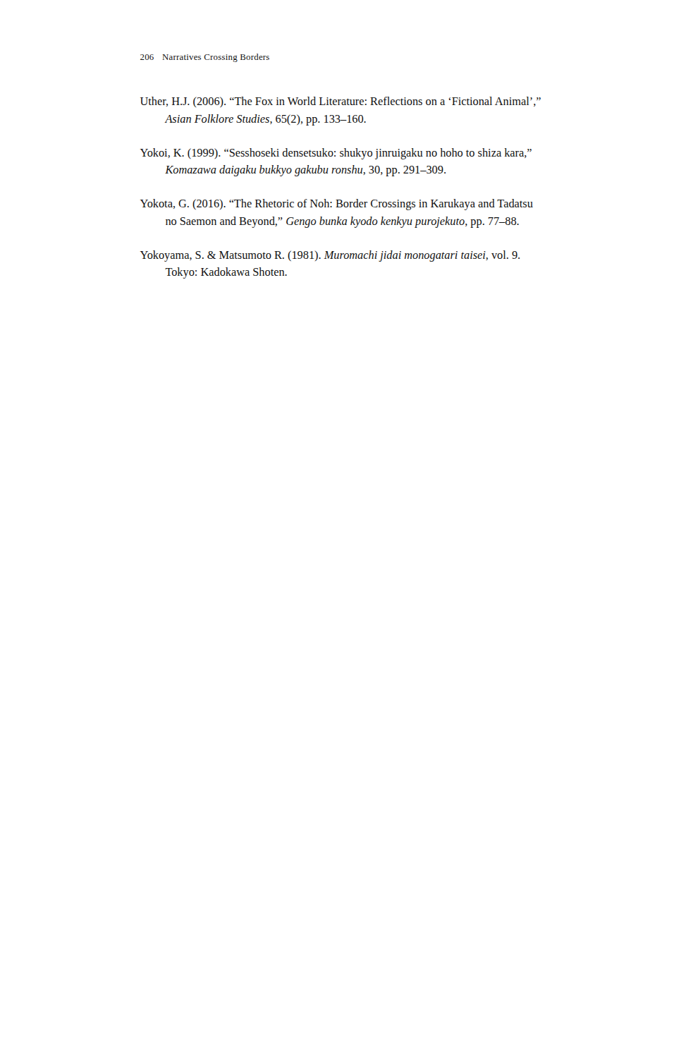206 Narratives Crossing Borders
Uther, H.J. (2006). “The Fox in World Literature: Reflections on a ‘Fictional Animal’,” Asian Folklore Studies, 65(2), pp. 133–160.
Yokoi, K. (1999). “Sesshoseki densetsuko: shukyo jinruigaku no hoho to shiza kara,” Komazawa daigaku bukkyo gakubu ronshu, 30, pp. 291–309.
Yokota, G. (2016). “The Rhetoric of Noh: Border Crossings in Karukaya and Tadatsu no Saemon and Beyond,” Gengo bunka kyodo kenkyu purojekuto, pp. 77–88.
Yokoyama, S. & Matsumoto R. (1981). Muromachi jidai monogatari taisei, vol. 9. Tokyo: Kadokawa Shoten.